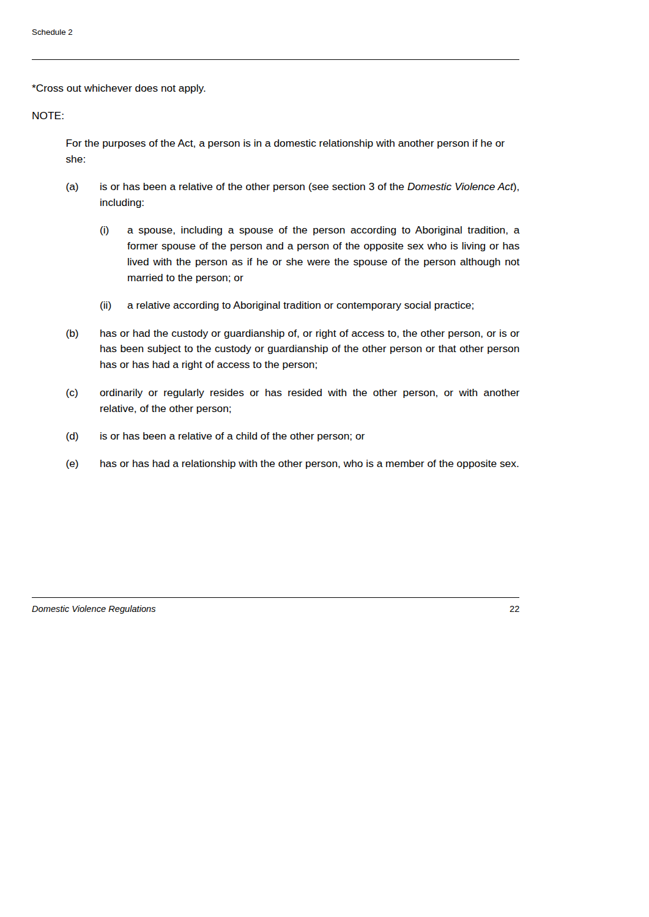Schedule 2
*Cross out whichever does not apply.
NOTE:
For the purposes of the Act, a person is in a domestic relationship with another person if he or she:
(a) is or has been a relative of the other person (see section 3 of the Domestic Violence Act), including:
(i) a spouse, including a spouse of the person according to Aboriginal tradition, a former spouse of the person and a person of the opposite sex who is living or has lived with the person as if he or she were the spouse of the person although not married to the person; or
(ii) a relative according to Aboriginal tradition or contemporary social practice;
(b) has or had the custody or guardianship of, or right of access to, the other person, or is or has been subject to the custody or guardianship of the other person or that other person has or has had a right of access to the person;
(c) ordinarily or regularly resides or has resided with the other person, or with another relative, of the other person;
(d) is or has been a relative of a child of the other person; or
(e) has or has had a relationship with the other person, who is a member of the opposite sex.
Domestic Violence Regulations 22